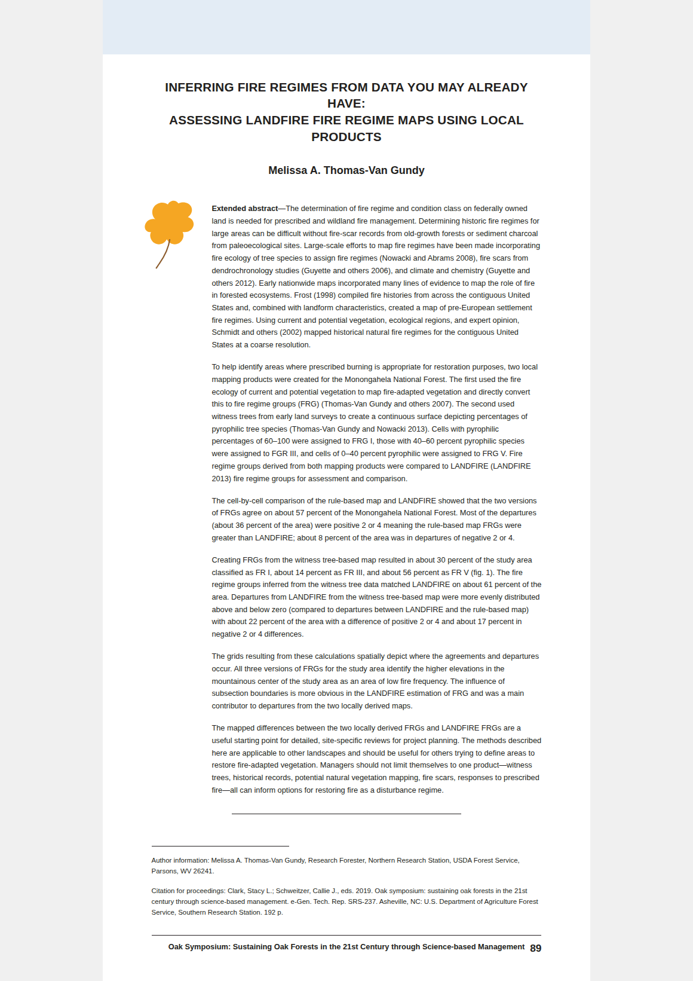Inferring Fire Regimes from Data You May Already Have:
Assessing LANDFIRE Fire Regime Maps Using Local Products
Melissa A. Thomas-Van Gundy
Extended abstract—The determination of fire regime and condition class on federally owned land is needed for prescribed and wildland fire management. Determining historic fire regimes for large areas can be difficult without fire-scar records from old-growth forests or sediment charcoal from paleoecological sites. Large-scale efforts to map fire regimes have been made incorporating fire ecology of tree species to assign fire regimes (Nowacki and Abrams 2008), fire scars from dendrochronology studies (Guyette and others 2006), and climate and chemistry (Guyette and others 2012). Early nationwide maps incorporated many lines of evidence to map the role of fire in forested ecosystems. Frost (1998) compiled fire histories from across the contiguous United States and, combined with landform characteristics, created a map of pre-European settlement fire regimes. Using current and potential vegetation, ecological regions, and expert opinion, Schmidt and others (2002) mapped historical natural fire regimes for the contiguous United States at a coarse resolution.
To help identify areas where prescribed burning is appropriate for restoration purposes, two local mapping products were created for the Monongahela National Forest. The first used the fire ecology of current and potential vegetation to map fire-adapted vegetation and directly convert this to fire regime groups (FRG) (Thomas-Van Gundy and others 2007). The second used witness trees from early land surveys to create a continuous surface depicting percentages of pyrophilic tree species (Thomas-Van Gundy and Nowacki 2013). Cells with pyrophilic percentages of 60–100 were assigned to FRG I, those with 40–60 percent pyrophilic species were assigned to FGR III, and cells of 0–40 percent pyrophilic were assigned to FRG V. Fire regime groups derived from both mapping products were compared to LANDFIRE (LANDFIRE 2013) fire regime groups for assessment and comparison.
The cell-by-cell comparison of the rule-based map and LANDFIRE showed that the two versions of FRGs agree on about 57 percent of the Monongahela National Forest. Most of the departures (about 36 percent of the area) were positive 2 or 4 meaning the rule-based map FRGs were greater than LANDFIRE; about 8 percent of the area was in departures of negative 2 or 4.
Creating FRGs from the witness tree-based map resulted in about 30 percent of the study area classified as FR I, about 14 percent as FR III, and about 56 percent as FR V (fig. 1). The fire regime groups inferred from the witness tree data matched LANDFIRE on about 61 percent of the area. Departures from LANDFIRE from the witness tree-based map were more evenly distributed above and below zero (compared to departures between LANDFIRE and the rule-based map) with about 22 percent of the area with a difference of positive 2 or 4 and about 17 percent in negative 2 or 4 differences.
The grids resulting from these calculations spatially depict where the agreements and departures occur. All three versions of FRGs for the study area identify the higher elevations in the mountainous center of the study area as an area of low fire frequency. The influence of subsection boundaries is more obvious in the LANDFIRE estimation of FRG and was a main contributor to departures from the two locally derived maps.
The mapped differences between the two locally derived FRGs and LANDFIRE FRGs are a useful starting point for detailed, site-specific reviews for project planning. The methods described here are applicable to other landscapes and should be useful for others trying to define areas to restore fire-adapted vegetation. Managers should not limit themselves to one product—witness trees, historical records, potential natural vegetation mapping, fire scars, responses to prescribed fire—all can inform options for restoring fire as a disturbance regime.
Author information: Melissa A. Thomas-Van Gundy, Research Forester, Northern Research Station, USDA Forest Service, Parsons, WV 26241.
Citation for proceedings: Clark, Stacy L.; Schweitzer, Callie J., eds. 2019. Oak symposium: sustaining oak forests in the 21st century through science-based management. e-Gen. Tech. Rep. SRS-237. Asheville, NC: U.S. Department of Agriculture Forest Service, Southern Research Station. 192 p.
Oak Symposium: Sustaining Oak Forests in the 21st Century through Science-based Management 89